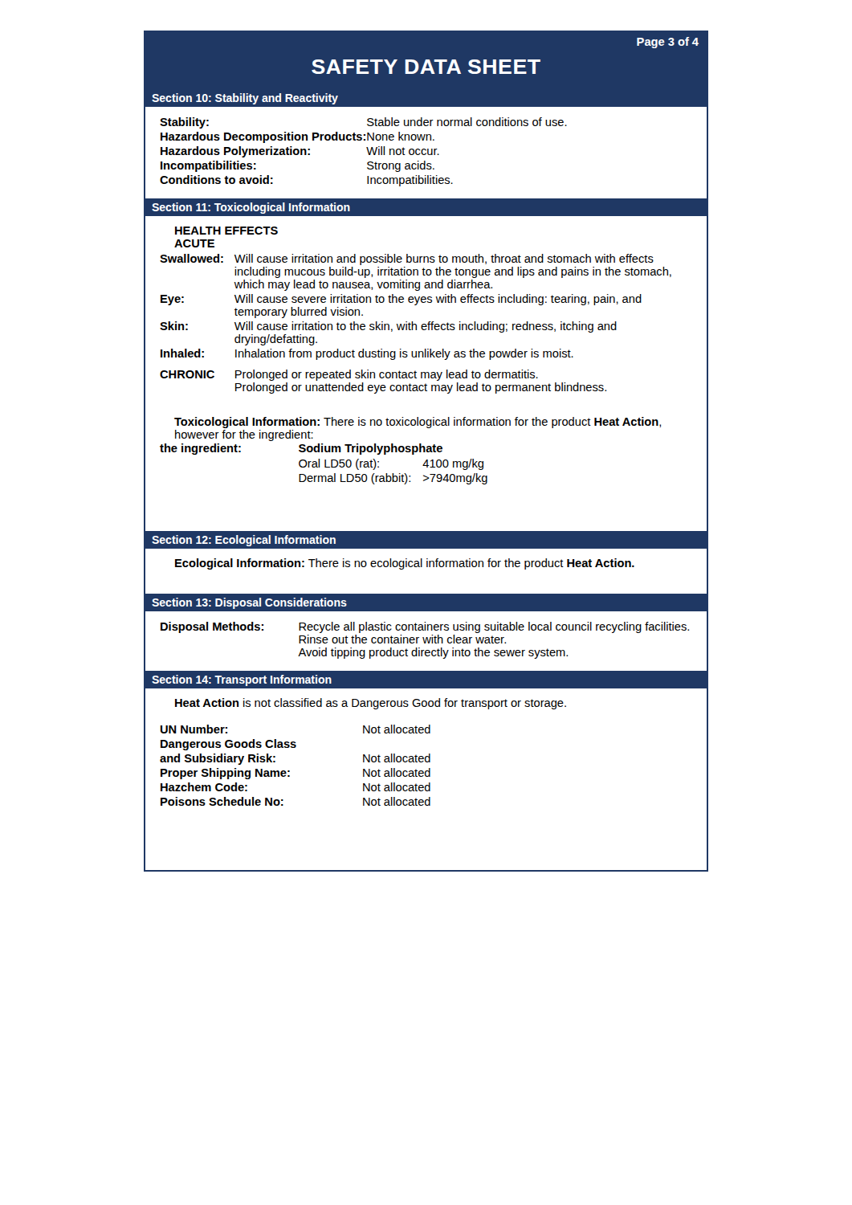Page 3 of 4
SAFETY DATA SHEET
Section 10: Stability and Reactivity
| Stability: | Stable under normal conditions of use. |
| Hazardous Decomposition Products: | None known. |
| Hazardous Polymerization: | Will not occur. |
| Incompatibilities: | Strong acids. |
| Conditions to avoid: | Incompatibilities. |
Section 11: Toxicological Information
HEALTH EFFECTS
ACUTE
| Swallowed: | Will cause irritation and possible burns to mouth, throat and stomach with effects including mucous build-up, irritation to the tongue and lips and pains in the stomach, which may lead to nausea, vomiting and diarrhea. |
| Eye: | Will cause severe irritation to the eyes with effects including: tearing, pain, and temporary blurred vision. |
| Skin: | Will cause irritation to the skin, with effects including; redness, itching and drying/defatting. |
| Inhaled: | Inhalation from product dusting is unlikely as the powder is moist. |
| CHRONIC | Prolonged or repeated skin contact may lead to dermatitis. Prolonged or unattended eye contact may lead to permanent blindness. |
Toxicological Information: There is no toxicological information for the product Heat Action, however for the ingredient:
| the ingredient: | Sodium Tripolyphosphate / Oral LD50 (rat): / 4100 mg/kg / / Dermal LD50 (rabbit): / >7940mg/kg / |
Section 12: Ecological Information
Ecological Information: There is no ecological information for the product Heat Action.
Section 13: Disposal Considerations
| Disposal Methods: | Recycle all plastic containers using suitable local council recycling facilities. Rinse out the container with clear water. Avoid tipping product directly into the sewer system. |
Section 14: Transport Information
Heat Action is not classified as a Dangerous Good for transport or storage.
| UN Number: | Not allocated |
| Dangerous Goods Class | |
| and Subsidiary Risk: | Not allocated |
| Proper Shipping Name: | Not allocated |
| Hazchem Code: | Not allocated |
| Poisons Schedule No: | Not allocated |